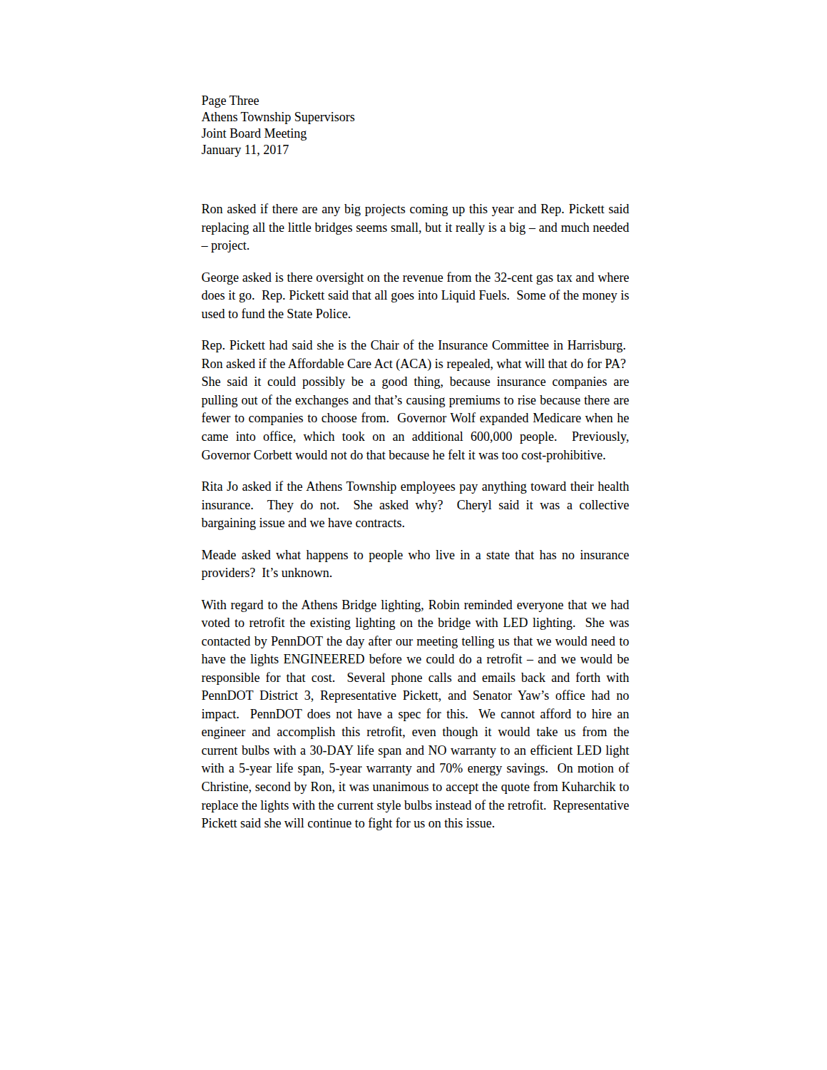Page Three
Athens Township Supervisors
Joint Board Meeting
January 11, 2017
Ron asked if there are any big projects coming up this year and Rep. Pickett said replacing all the little bridges seems small, but it really is a big – and much needed – project.
George asked is there oversight on the revenue from the 32-cent gas tax and where does it go. Rep. Pickett said that all goes into Liquid Fuels. Some of the money is used to fund the State Police.
Rep. Pickett had said she is the Chair of the Insurance Committee in Harrisburg. Ron asked if the Affordable Care Act (ACA) is repealed, what will that do for PA? She said it could possibly be a good thing, because insurance companies are pulling out of the exchanges and that’s causing premiums to rise because there are fewer to companies to choose from. Governor Wolf expanded Medicare when he came into office, which took on an additional 600,000 people. Previously, Governor Corbett would not do that because he felt it was too cost-prohibitive.
Rita Jo asked if the Athens Township employees pay anything toward their health insurance. They do not. She asked why? Cheryl said it was a collective bargaining issue and we have contracts.
Meade asked what happens to people who live in a state that has no insurance providers? It’s unknown.
With regard to the Athens Bridge lighting, Robin reminded everyone that we had voted to retrofit the existing lighting on the bridge with LED lighting. She was contacted by PennDOT the day after our meeting telling us that we would need to have the lights ENGINEERED before we could do a retrofit – and we would be responsible for that cost. Several phone calls and emails back and forth with PennDOT District 3, Representative Pickett, and Senator Yaw’s office had no impact. PennDOT does not have a spec for this. We cannot afford to hire an engineer and accomplish this retrofit, even though it would take us from the current bulbs with a 30-DAY life span and NO warranty to an efficient LED light with a 5-year life span, 5-year warranty and 70% energy savings. On motion of Christine, second by Ron, it was unanimous to accept the quote from Kuharchik to replace the lights with the current style bulbs instead of the retrofit. Representative Pickett said she will continue to fight for us on this issue.